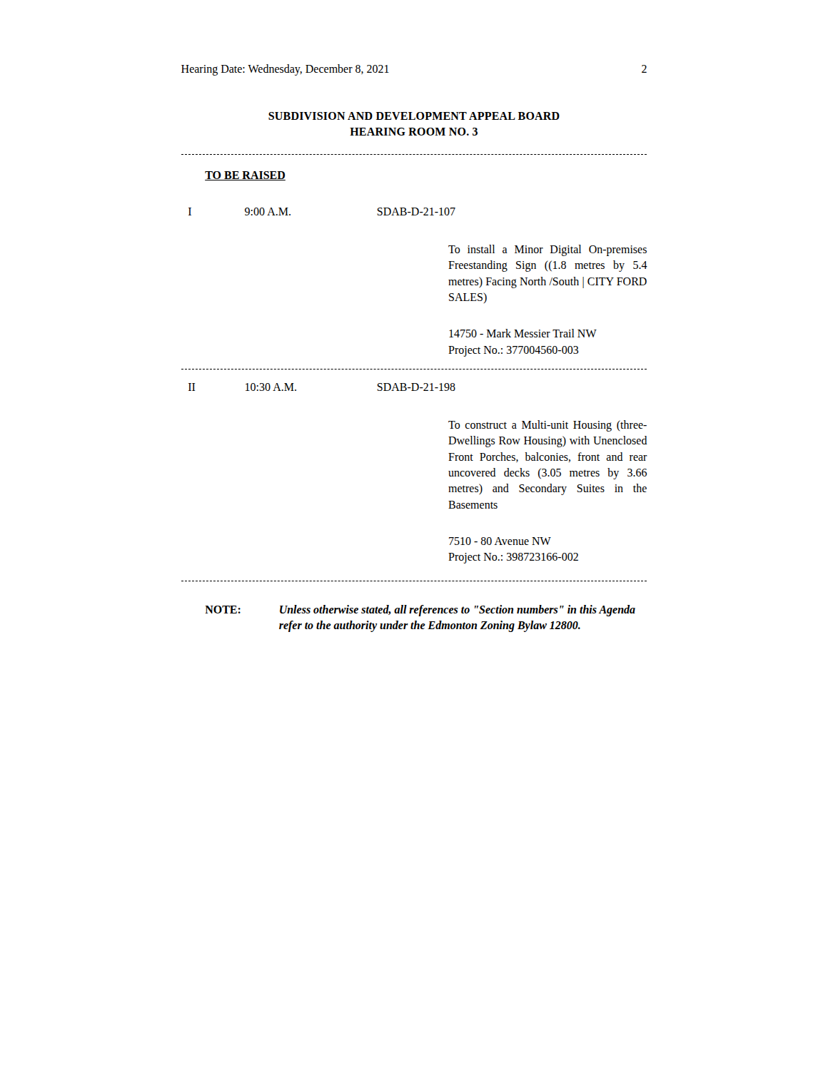Hearing Date: Wednesday, December 8, 2021
2
SUBDIVISION AND DEVELOPMENT APPEAL BOARD
HEARING ROOM NO. 3
TO BE RAISED
| I | 9:00 A.M. | SDAB-D-21-107 | |
To install a Minor Digital On-premises Freestanding Sign ((1.8 metres by 5.4 metres) Facing North /South | CITY FORD SALES)
14750 - Mark Messier Trail NW
Project No.: 377004560-003
| II | 10:30 A.M. | SDAB-D-21-198 | |
To construct a Multi-unit Housing (three-Dwellings Row Housing) with Unenclosed Front Porches, balconies, front and rear uncovered decks (3.05 metres by 3.66 metres) and Secondary Suites in the Basements
7510 - 80 Avenue NW
Project No.: 398723166-002
NOTE:
Unless otherwise stated, all references to "Section numbers" in this Agenda refer to the authority under the Edmonton Zoning Bylaw 12800.